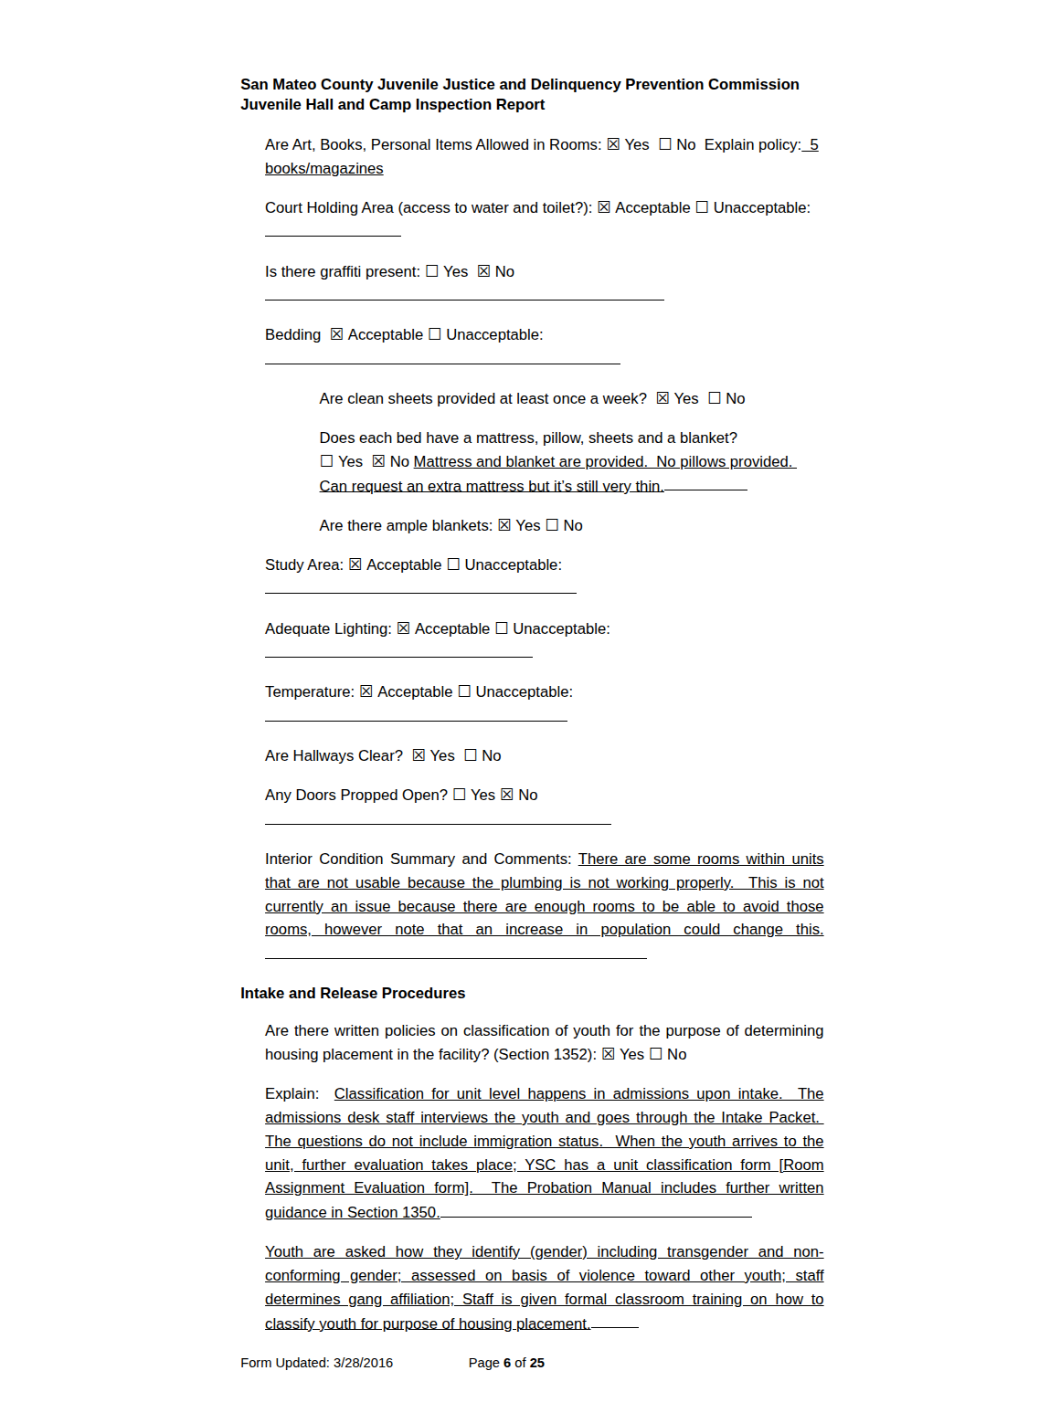San Mateo County Juvenile Justice and Delinquency Prevention Commission
Juvenile Hall and Camp Inspection Report
Are Art, Books, Personal Items Allowed in Rooms: ☒ Yes ☐ No Explain policy: 5 books/magazines
Court Holding Area (access to water and toilet?): ☒ Acceptable ☐ Unacceptable:
Is there graffiti present: ☐ Yes ☒ No
Bedding ☒ Acceptable ☐ Unacceptable:
Are clean sheets provided at least once a week? ☒ Yes ☐ No
Does each bed have a mattress, pillow, sheets and a blanket? ☐ Yes ☒ No Mattress and blanket are provided. No pillows provided. Can request an extra mattress but it’s still very thin.
Are there ample blankets: ☒ Yes ☐ No
Study Area: ☒ Acceptable ☐ Unacceptable:
Adequate Lighting: ☒ Acceptable ☐ Unacceptable:
Temperature: ☒ Acceptable ☐ Unacceptable:
Are Hallways Clear? ☒ Yes ☐ No
Any Doors Propped Open? ☐ Yes ☒ No
Interior Condition Summary and Comments: There are some rooms within units that are not usable because the plumbing is not working properly. This is not currently an issue because there are enough rooms to be able to avoid those rooms, however note that an increase in population could change this.
Intake and Release Procedures
Are there written policies on classification of youth for the purpose of determining housing placement in the facility? (Section 1352): ☒ Yes ☐ No
Explain: Classification for unit level happens in admissions upon intake. The admissions desk staff interviews the youth and goes through the Intake Packet. The questions do not include immigration status. When the youth arrives to the unit, further evaluation takes place; YSC has a unit classification form [Room Assignment Evaluation form]. The Probation Manual includes further written guidance in Section 1350.
Youth are asked how they identify (gender) including transgender and non-conforming gender; assessed on basis of violence toward other youth; staff determines gang affiliation; Staff is given formal classroom training on how to classify youth for purpose of housing placement.
Form Updated: 3/28/2016
Page 6 of 25